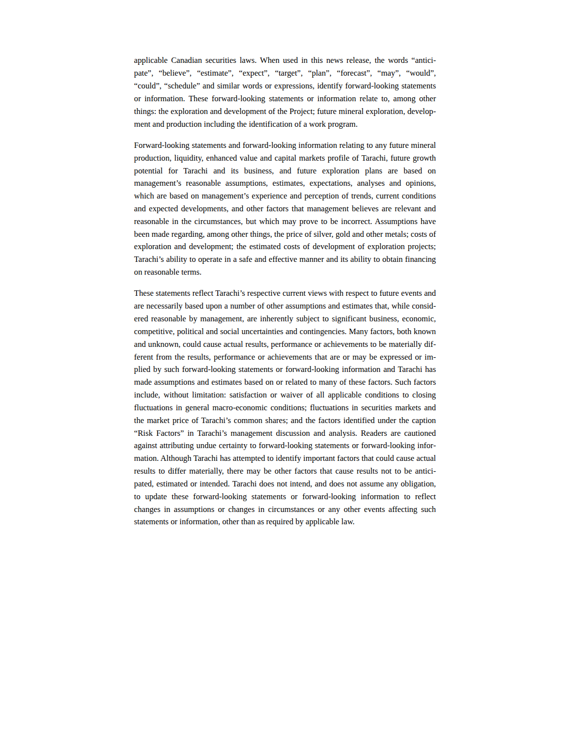applicable Canadian securities laws. When used in this news release, the words “anticipate”, “believe”, “estimate”, “expect”, “target”, “plan”, “forecast”, “may”, “would”, “could”, “schedule” and similar words or expressions, identify forward-looking statements or information. These forward-looking statements or information relate to, among other things: the exploration and development of the Project; future mineral exploration, development and production including the identification of a work program.
Forward-looking statements and forward-looking information relating to any future mineral production, liquidity, enhanced value and capital markets profile of Tarachi, future growth potential for Tarachi and its business, and future exploration plans are based on management’s reasonable assumptions, estimates, expectations, analyses and opinions, which are based on management’s experience and perception of trends, current conditions and expected developments, and other factors that management believes are relevant and reasonable in the circumstances, but which may prove to be incorrect. Assumptions have been made regarding, among other things, the price of silver, gold and other metals; costs of exploration and development; the estimated costs of development of exploration projects; Tarachi’s ability to operate in a safe and effective manner and its ability to obtain financing on reasonable terms.
These statements reflect Tarachi’s respective current views with respect to future events and are necessarily based upon a number of other assumptions and estimates that, while considered reasonable by management, are inherently subject to significant business, economic, competitive, political and social uncertainties and contingencies. Many factors, both known and unknown, could cause actual results, performance or achievements to be materially different from the results, performance or achievements that are or may be expressed or implied by such forward-looking statements or forward-looking information and Tarachi has made assumptions and estimates based on or related to many of these factors. Such factors include, without limitation: satisfaction or waiver of all applicable conditions to closing fluctuations in general macro-economic conditions; fluctuations in securities markets and the market price of Tarachi’s common shares; and the factors identified under the caption “Risk Factors” in Tarachi’s management discussion and analysis. Readers are cautioned against attributing undue certainty to forward-looking statements or forward-looking information. Although Tarachi has attempted to identify important factors that could cause actual results to differ materially, there may be other factors that cause results not to be anticipated, estimated or intended. Tarachi does not intend, and does not assume any obligation, to update these forward-looking statements or forward-looking information to reflect changes in assumptions or changes in circumstances or any other events affecting such statements or information, other than as required by applicable law.